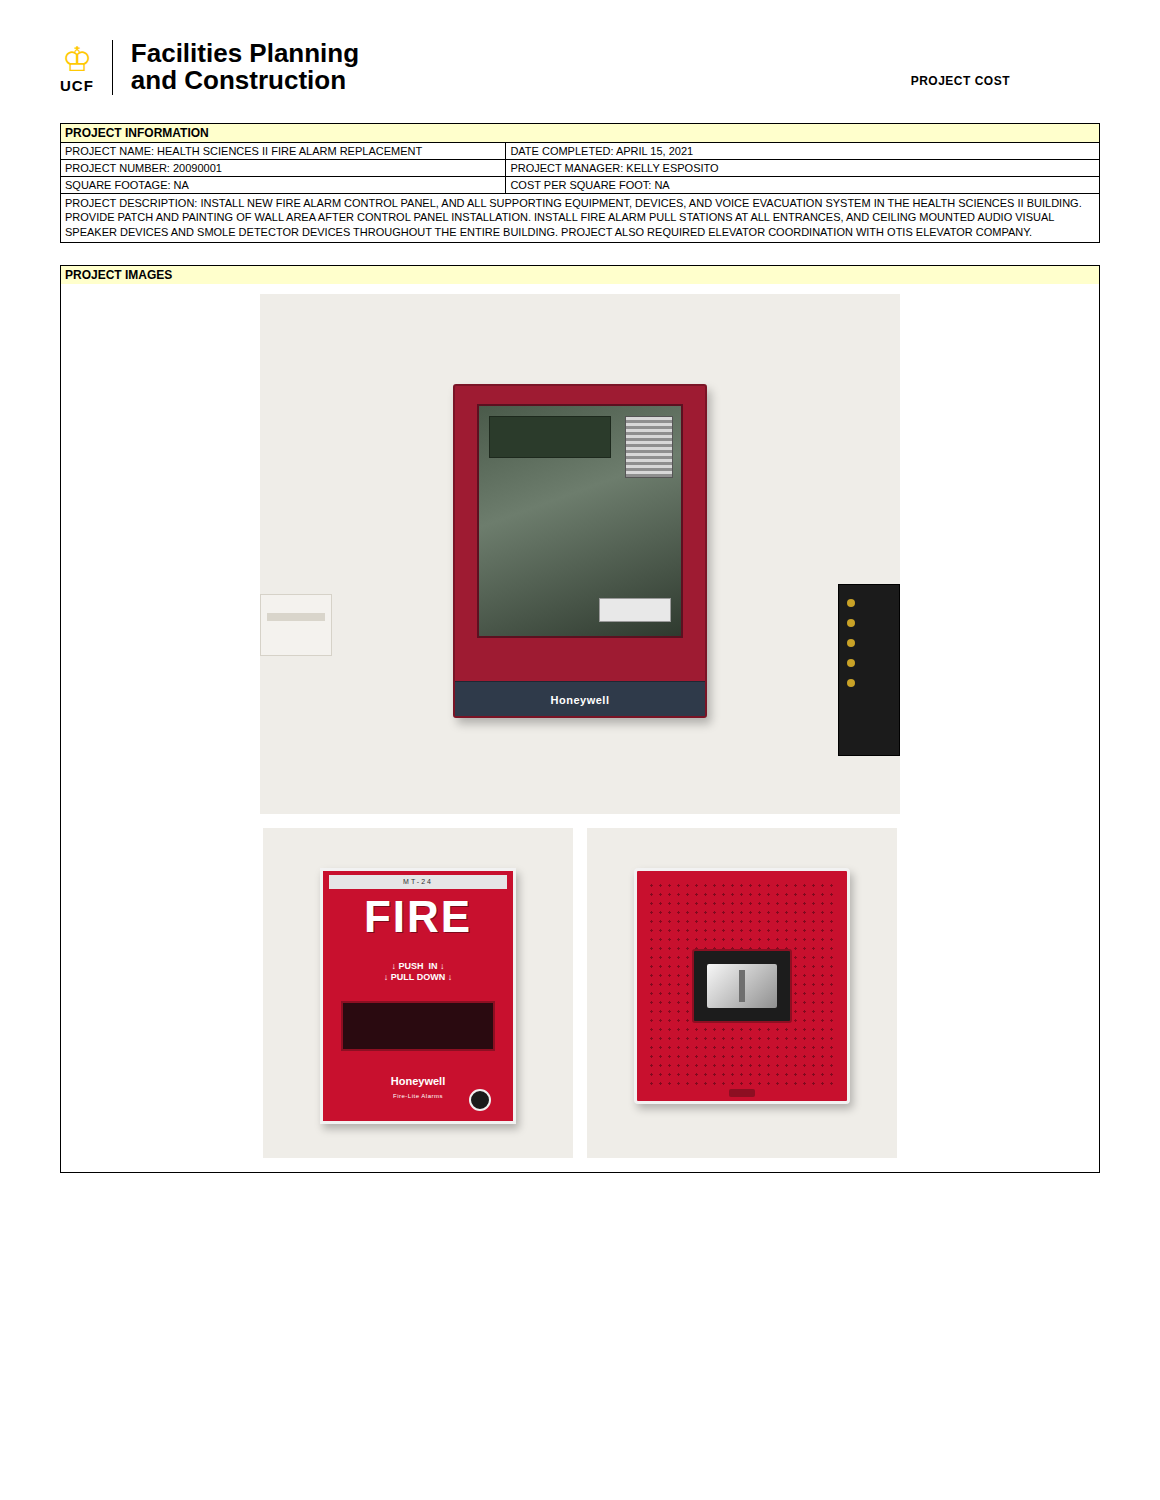♔
UCF
Facilities Planning
and Construction
PROJECT COST
PROJECT INFORMATION
| PROJECT NAME: HEALTH SCIENCES II FIRE ALARM REPLACEMENT | DATE COMPLETED: APRIL 15, 2021 |
| PROJECT NUMBER: 20090001 | PROJECT MANAGER: KELLY ESPOSITO |
| SQUARE FOOTAGE: NA | COST PER SQUARE FOOT: NA |
| PROJECT DESCRIPTION: INSTALL NEW FIRE ALARM CONTROL PANEL, AND ALL SUPPORTING EQUIPMENT, DEVICES, AND VOICE EVACUATION SYSTEM IN THE HEALTH SCIENCES II BUILDING. PROVIDE PATCH AND PAINTING OF WALL AREA AFTER CONTROL PANEL INSTALLATION. INSTALL FIRE ALARM PULL STATIONS AT ALL ENTRANCES, AND CEILING MOUNTED AUDIO VISUAL SPEAKER DEVICES AND SMOLE DETECTOR DEVICES THROUGHOUT THE ENTIRE BUILDING. PROJECT ALSO REQUIRED ELEVATOR COORDINATION WITH OTIS ELEVATOR COMPANY. |
PROJECT IMAGES
Honeywell
MT-24
FIRE
↓ PUSH IN ↓
↓ PULL DOWN ↓
Honeywell
Fire-Lite Alarms